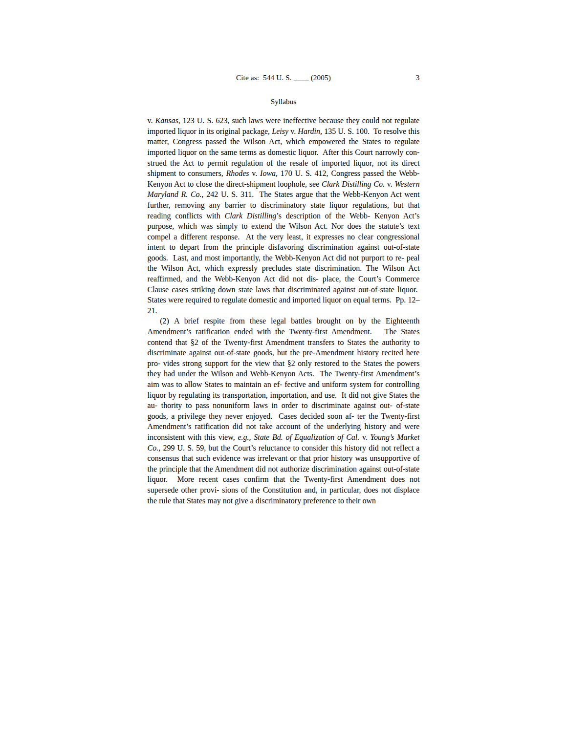Cite as: 544 U. S. ____ (2005) 3
Syllabus
v. Kansas, 123 U. S. 623, such laws were ineffective because they could not regulate imported liquor in its original package, Leisy v. Hardin, 135 U. S. 100. To resolve this matter, Congress passed the Wilson Act, which empowered the States to regulate imported liquor on the same terms as domestic liquor. After this Court narrowly con‑ strued the Act to permit regulation of the resale of imported liquor, not its direct shipment to consumers, Rhodes v. Iowa, 170 U. S. 412, Congress passed the Webb-Kenyon Act to close the direct-shipment loophole, see Clark Distilling Co. v. Western Maryland R. Co., 242 U. S. 311. The States argue that the Webb-Kenyon Act went further, removing any barrier to discriminatory state liquor regulations, but that reading conflicts with Clark Distilling’s description of the Webb- Kenyon Act’s purpose, which was simply to extend the Wilson Act. Nor does the statute’s text compel a different response. At the very least, it expresses no clear congressional intent to depart from the principle disfavoring discrimination against out-of-state goods. Last, and most importantly, the Webb-Kenyon Act did not purport to re‑ peal the Wilson Act, which expressly precludes state discrimination. The Wilson Act reaffirmed, and the Webb-Kenyon Act did not dis‑ place, the Court’s Commerce Clause cases striking down state laws that discriminated against out-of-state liquor. States were required to regulate domestic and imported liquor on equal terms. Pp. 12–21.
(2) A brief respite from these legal battles brought on by the Eighteenth Amendment’s ratification ended with the Twenty-first Amendment. The States contend that §2 of the Twenty-first Amendment transfers to States the authority to discriminate against out-of-state goods, but the pre-Amendment history recited here pro‑ vides strong support for the view that §2 only restored to the States the powers they had under the Wilson and Webb-Kenyon Acts. The Twenty-first Amendment’s aim was to allow States to maintain an ef‑ fective and uniform system for controlling liquor by regulating its transportation, importation, and use. It did not give States the au‑ thority to pass nonuniform laws in order to discriminate against out- of-state goods, a privilege they never enjoyed. Cases decided soon af‑ ter the Twenty-first Amendment’s ratification did not take account of the underlying history and were inconsistent with this view, e.g., State Bd. of Equalization of Cal. v. Young’s Market Co., 299 U. S. 59, but the Court’s reluctance to consider this history did not reflect a consensus that such evidence was irrelevant or that prior history was unsupportive of the principle that the Amendment did not authorize discrimination against out-of-state liquor. More recent cases confirm that the Twenty-first Amendment does not supersede other provi‑ sions of the Constitution and, in particular, does not displace the rule that States may not give a discriminatory preference to their own